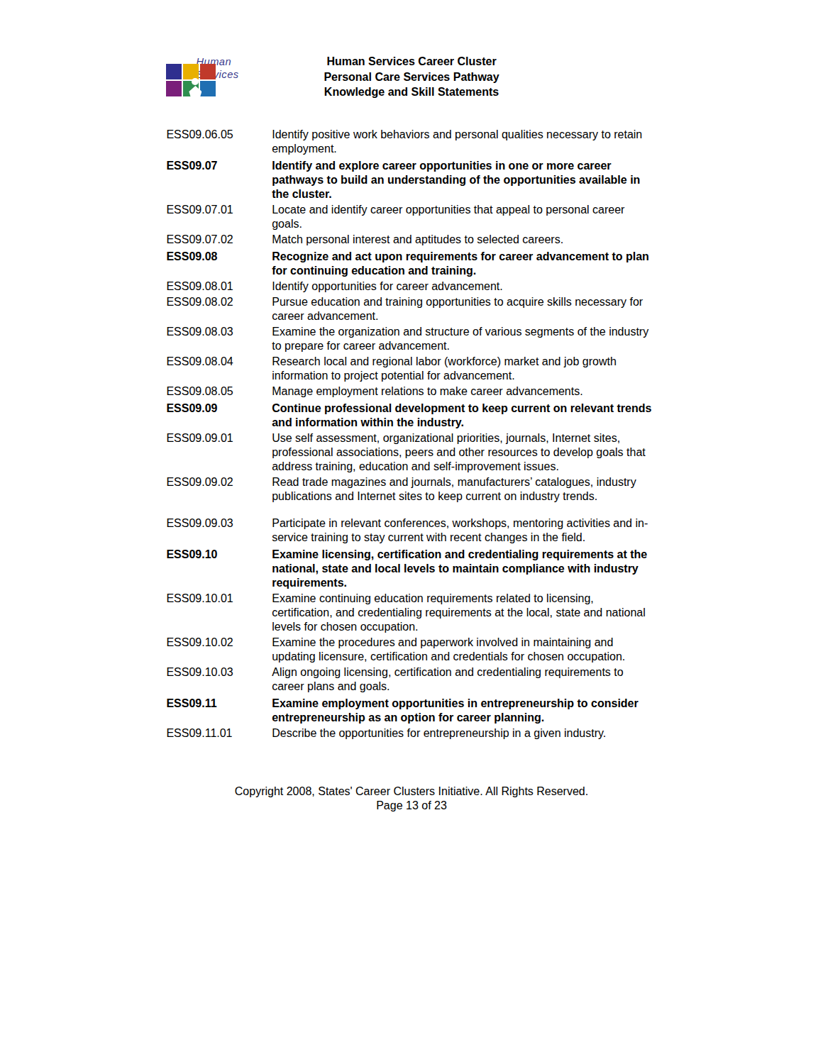Human Services
Human Services Career Cluster
Personal Care Services Pathway
Knowledge and Skill Statements
| ESS09.06.05 | Identify positive work behaviors and personal qualities necessary to retain employment. |
| ESS09.07 | Identify and explore career opportunities in one or more career pathways to build an understanding of the opportunities available in the cluster. |
| ESS09.07.01 | Locate and identify career opportunities that appeal to personal career goals. |
| ESS09.07.02 | Match personal interest and aptitudes to selected careers. |
| ESS09.08 | Recognize and act upon requirements for career advancement to plan for continuing education and training. |
| ESS09.08.01 | Identify opportunities for career advancement. |
| ESS09.08.02 | Pursue education and training opportunities to acquire skills necessary for career advancement. |
| ESS09.08.03 | Examine the organization and structure of various segments of the industry to prepare for career advancement. |
| ESS09.08.04 | Research local and regional labor (workforce) market and job growth information to project potential for advancement. |
| ESS09.08.05 | Manage employment relations to make career advancements. |
| ESS09.09 | Continue professional development to keep current on relevant trends and information within the industry. |
| ESS09.09.01 | Use self assessment, organizational priorities, journals, Internet sites, professional associations, peers and other resources to develop goals that address training, education and self-improvement issues. |
| ESS09.09.02 | Read trade magazines and journals, manufacturers’ catalogues, industry publications and Internet sites to keep current on industry trends. |
| ESS09.09.03 | Participate in relevant conferences, workshops, mentoring activities and in-service training to stay current with recent changes in the field. |
| ESS09.10 | Examine licensing, certification and credentialing requirements at the national, state and local levels to maintain compliance with industry requirements. |
| ESS09.10.01 | Examine continuing education requirements related to licensing, certification, and credentialing requirements at the local, state and national levels for chosen occupation. |
| ESS09.10.02 | Examine the procedures and paperwork involved in maintaining and updating licensure, certification and credentials for chosen occupation. |
| ESS09.10.03 | Align ongoing licensing, certification and credentialing requirements to career plans and goals. |
| ESS09.11 | Examine employment opportunities in entrepreneurship to consider entrepreneurship as an option for career planning. |
| ESS09.11.01 | Describe the opportunities for entrepreneurship in a given industry. |
Copyright 2008, States' Career Clusters Initiative. All Rights Reserved.
Page 13 of 23